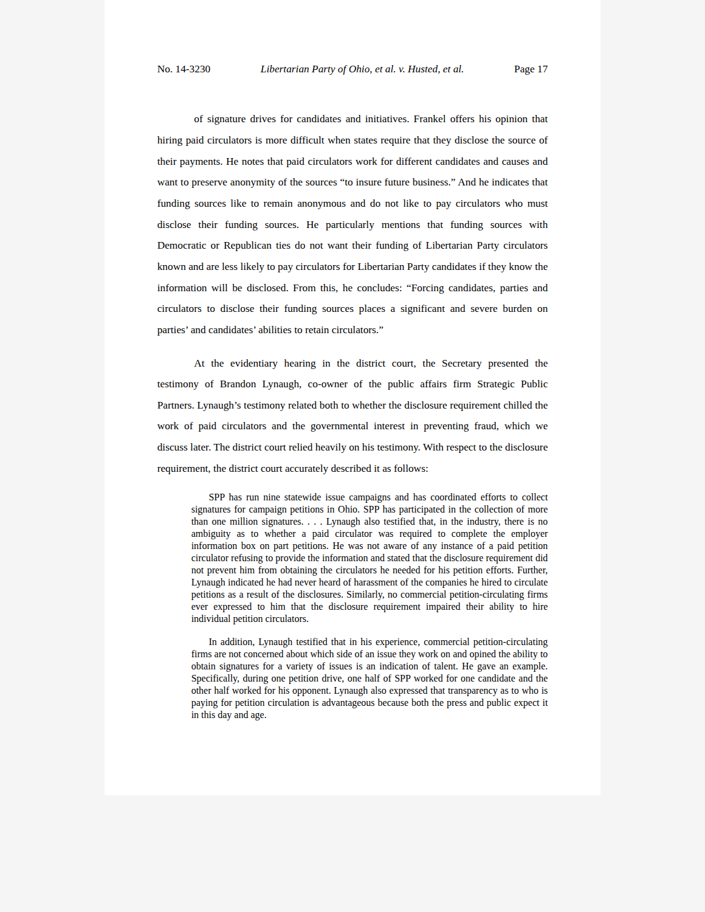No. 14-3230 Libertarian Party of Ohio, et al. v. Husted, et al. Page 17
of signature drives for candidates and initiatives. Frankel offers his opinion that hiring paid circulators is more difficult when states require that they disclose the source of their payments. He notes that paid circulators work for different candidates and causes and want to preserve anonymity of the sources “to insure future business.” And he indicates that funding sources like to remain anonymous and do not like to pay circulators who must disclose their funding sources. He particularly mentions that funding sources with Democratic or Republican ties do not want their funding of Libertarian Party circulators known and are less likely to pay circulators for Libertarian Party candidates if they know the information will be disclosed. From this, he concludes: “Forcing candidates, parties and circulators to disclose their funding sources places a significant and severe burden on parties’ and candidates’ abilities to retain circulators.”
At the evidentiary hearing in the district court, the Secretary presented the testimony of Brandon Lynaugh, co-owner of the public affairs firm Strategic Public Partners. Lynaugh’s testimony related both to whether the disclosure requirement chilled the work of paid circulators and the governmental interest in preventing fraud, which we discuss later. The district court relied heavily on his testimony. With respect to the disclosure requirement, the district court accurately described it as follows:
SPP has run nine statewide issue campaigns and has coordinated efforts to collect signatures for campaign petitions in Ohio. SPP has participated in the collection of more than one million signatures. . . . Lynaugh also testified that, in the industry, there is no ambiguity as to whether a paid circulator was required to complete the employer information box on part petitions. He was not aware of any instance of a paid petition circulator refusing to provide the information and stated that the disclosure requirement did not prevent him from obtaining the circulators he needed for his petition efforts. Further, Lynaugh indicated he had never heard of harassment of the companies he hired to circulate petitions as a result of the disclosures. Similarly, no commercial petition-circulating firms ever expressed to him that the disclosure requirement impaired their ability to hire individual petition circulators.
In addition, Lynaugh testified that in his experience, commercial petition-circulating firms are not concerned about which side of an issue they work on and opined the ability to obtain signatures for a variety of issues is an indication of talent. He gave an example. Specifically, during one petition drive, one half of SPP worked for one candidate and the other half worked for his opponent. Lynaugh also expressed that transparency as to who is paying for petition circulation is advantageous because both the press and public expect it in this day and age.